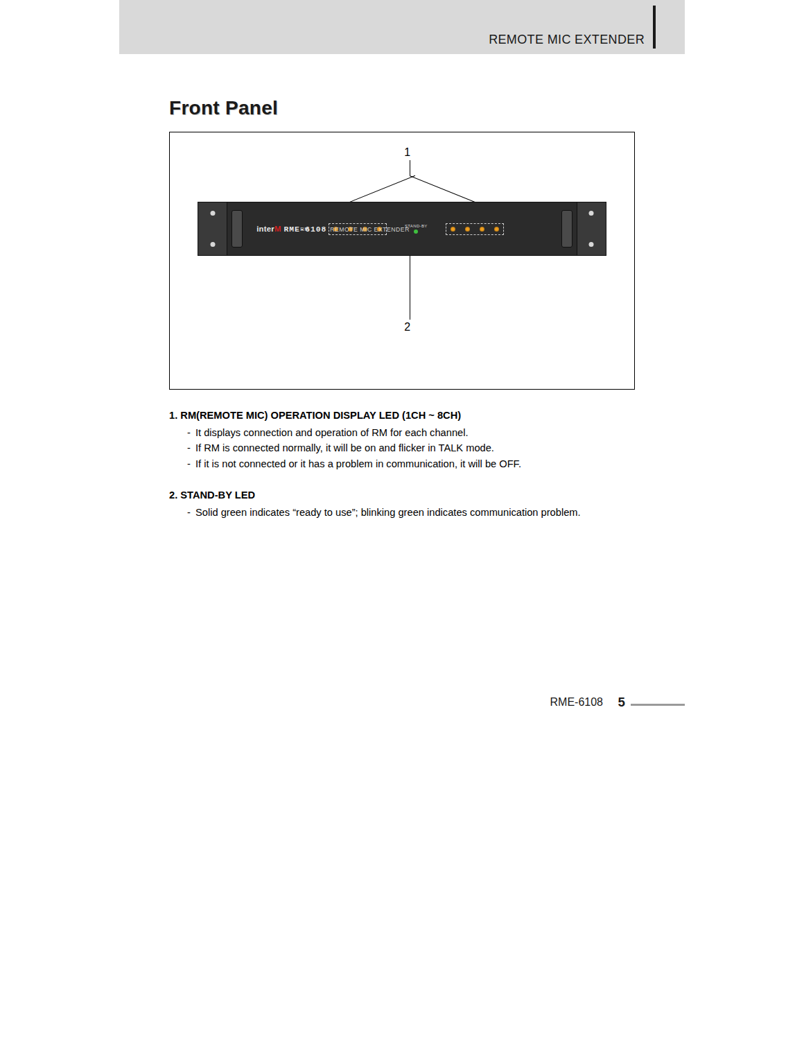REMOTE MIC EXTENDER
Front Panel
1
2
inter MRME-6108 REMOTE MIC EXTENDER
RM
STAND-BY
1. RM(REMOTE MIC) OPERATION DISPLAY LED (1CH ~ 8CH)
It displays connection and operation of RM for each channel.
If RM is connected normally, it will be on and flicker in TALK mode.
If it is not connected or it has a problem in communication, it will be OFF.
2. STAND-BY LED
Solid green indicates “ready to use”; blinking green indicates communication problem.
RME-6108 5